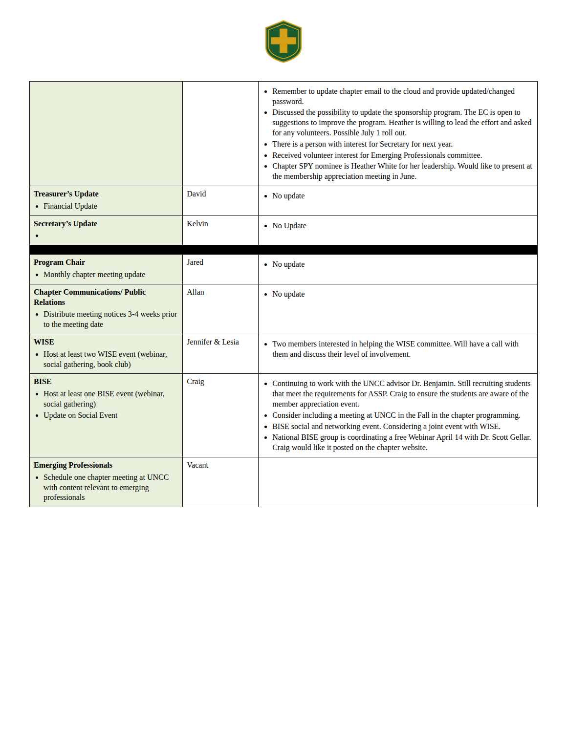A S S P
| | | Remember to update chapter email to the cloud and provide updated/changed password. Discussed the possibility to update the sponsorship program. The EC is open to suggestions to improve the program. Heather is willing to lead the effort and asked for any volunteers. Possible July 1 roll out. There is a person with interest for Secretary for next year. Received volunteer interest for Emerging Professionals committee. Chapter SPY nominee is Heather White for her leadership. Would like to present at the membership appreciation meeting in June. |
| Treasurer’s Update Financial Update | David | No update |
| Secretary’s Update | Kelvin | No Update |
| Program Chair Monthly chapter meeting update | Jared | No update |
| Chapter Communications/ Public Relations Distribute meeting notices 3-4 weeks prior to the meeting date | Allan | No update |
| WISE Host at least two WISE event (webinar, social gathering, book club) | Jennifer & Lesia | Two members interested in helping the WISE committee. Will have a call with them and discuss their level of involvement. |
| BISE Host at least one BISE event (webinar, social gathering) Update on Social Event | Craig | Continuing to work with the UNCC advisor Dr. Benjamin. Still recruiting students that meet the requirements for ASSP. Craig to ensure the students are aware of the member appreciation event. Consider including a meeting at UNCC in the Fall in the chapter programming. BISE social and networking event. Considering a joint event with WISE. National BISE group is coordinating a free Webinar April 14 with Dr. Scott Gellar. Craig would like it posted on the chapter website. |
| Emerging Professionals Schedule one chapter meeting at UNCC with content relevant to emerging professionals | Vacant | |